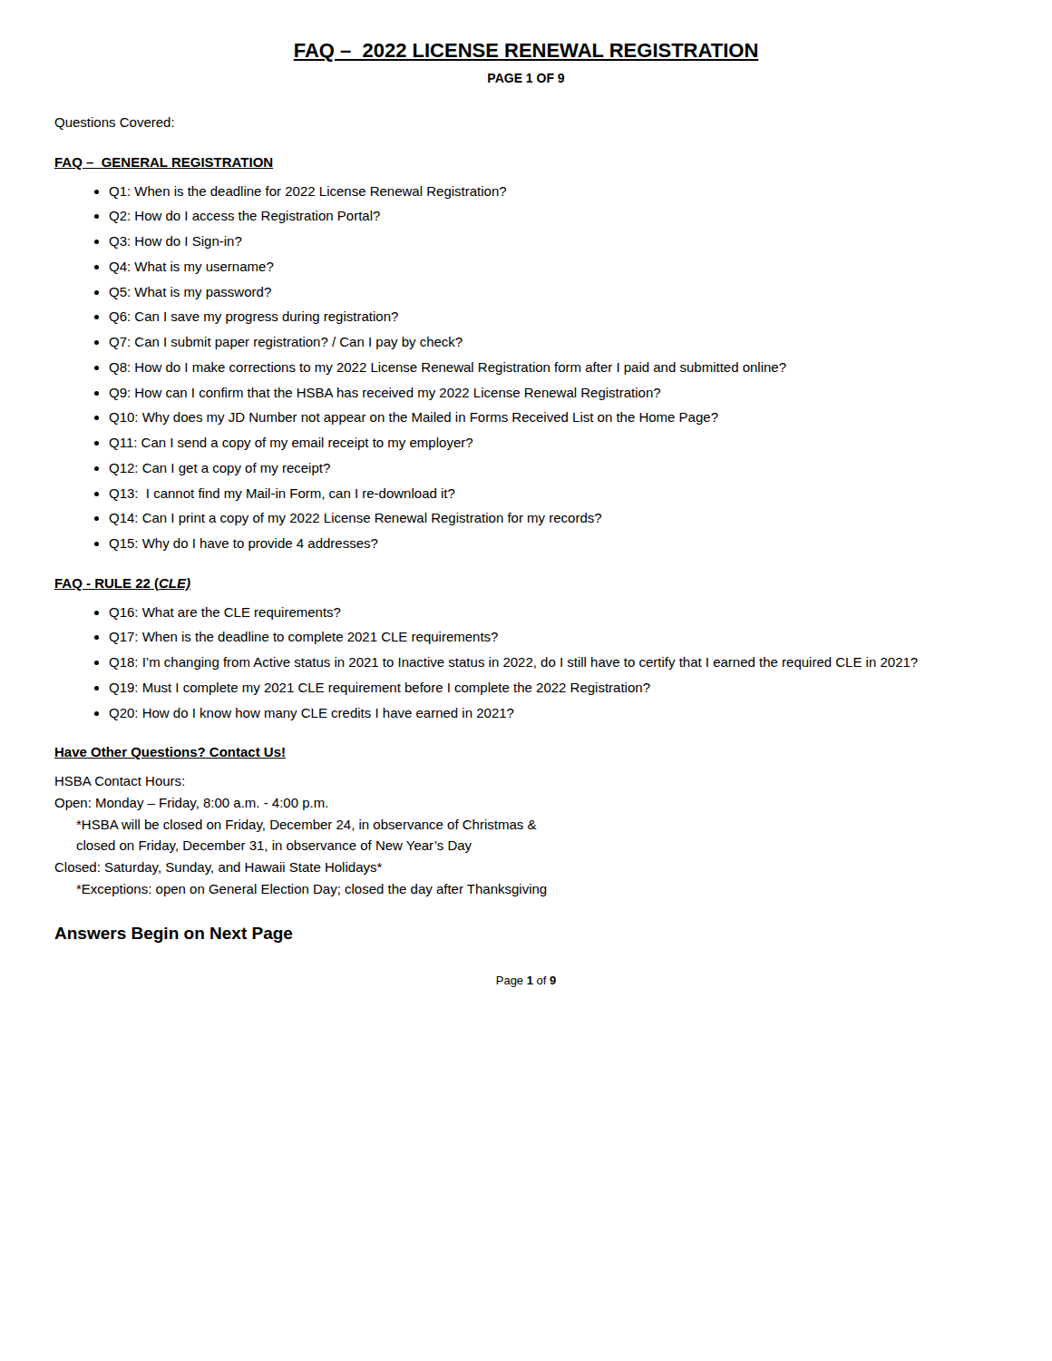FAQ – 2022 LICENSE RENEWAL REGISTRATION
PAGE 1 OF 9
Questions Covered:
FAQ – GENERAL REGISTRATION
Q1: When is the deadline for 2022 License Renewal Registration?
Q2: How do I access the Registration Portal?
Q3: How do I Sign-in?
Q4: What is my username?
Q5: What is my password?
Q6: Can I save my progress during registration?
Q7: Can I submit paper registration? / Can I pay by check?
Q8: How do I make corrections to my 2022 License Renewal Registration form after I paid and submitted online?
Q9: How can I confirm that the HSBA has received my 2022 License Renewal Registration?
Q10: Why does my JD Number not appear on the Mailed in Forms Received List on the Home Page?
Q11: Can I send a copy of my email receipt to my employer?
Q12: Can I get a copy of my receipt?
Q13: I cannot find my Mail-in Form, can I re-download it?
Q14: Can I print a copy of my 2022 License Renewal Registration for my records?
Q15: Why do I have to provide 4 addresses?
FAQ - RULE 22 (CLE)
Q16: What are the CLE requirements?
Q17: When is the deadline to complete 2021 CLE requirements?
Q18: I’m changing from Active status in 2021 to Inactive status in 2022, do I still have to certify that I earned the required CLE in 2021?
Q19: Must I complete my 2021 CLE requirement before I complete the 2022 Registration?
Q20: How do I know how many CLE credits I have earned in 2021?
Have Other Questions? Contact Us!
HSBA Contact Hours:
Open: Monday – Friday, 8:00 a.m. - 4:00 p.m.
*HSBA will be closed on Friday, December 24, in observance of Christmas &
closed on Friday, December 31, in observance of New Year’s Day
Closed: Saturday, Sunday, and Hawaii State Holidays*
*Exceptions: open on General Election Day; closed the day after Thanksgiving
Answers Begin on Next Page
Page 1 of 9